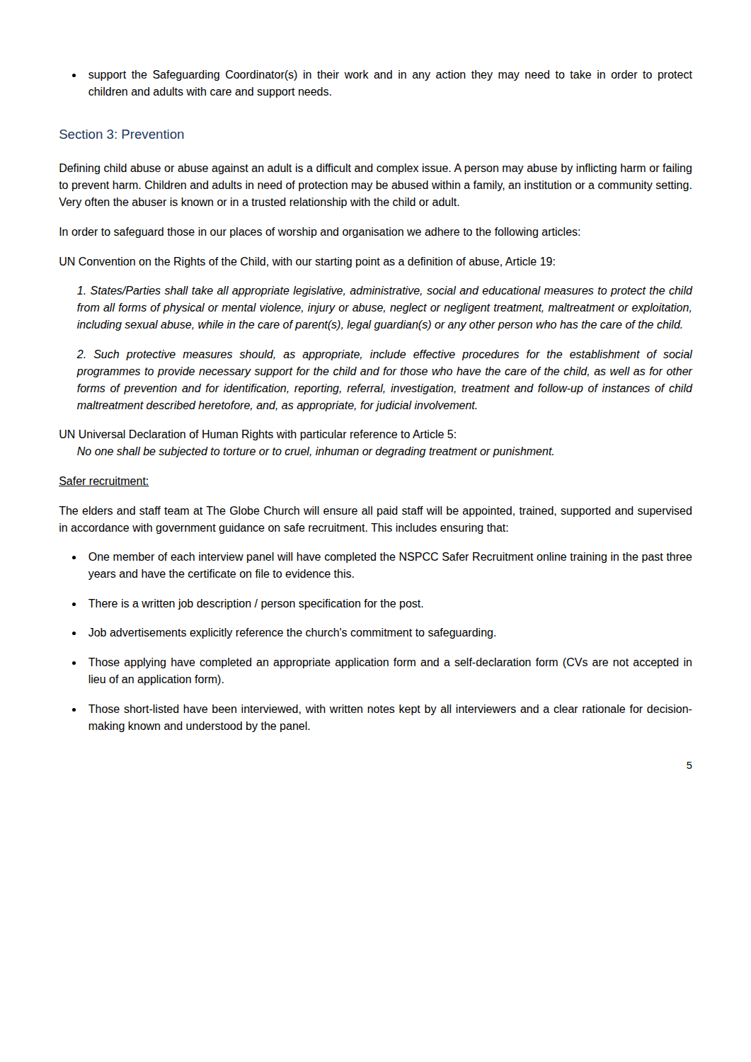support the Safeguarding Coordinator(s) in their work and in any action they may need to take in order to protect children and adults with care and support needs.
Section 3: Prevention
Defining child abuse or abuse against an adult is a difficult and complex issue. A person may abuse by inflicting harm or failing to prevent harm. Children and adults in need of protection may be abused within a family, an institution or a community setting. Very often the abuser is known or in a trusted relationship with the child or adult.
In order to safeguard those in our places of worship and organisation we adhere to the following articles:
UN Convention on the Rights of the Child, with our starting point as a definition of abuse, Article 19:
1. States/Parties shall take all appropriate legislative, administrative, social and educational measures to protect the child from all forms of physical or mental violence, injury or abuse, neglect or negligent treatment, maltreatment or exploitation, including sexual abuse, while in the care of parent(s), legal guardian(s) or any other person who has the care of the child.
2. Such protective measures should, as appropriate, include effective procedures for the establishment of social programmes to provide necessary support for the child and for those who have the care of the child, as well as for other forms of prevention and for identification, reporting, referral, investigation, treatment and follow-up of instances of child maltreatment described heretofore, and, as appropriate, for judicial involvement.
UN Universal Declaration of Human Rights with particular reference to Article 5:
No one shall be subjected to torture or to cruel, inhuman or degrading treatment or punishment.
Safer recruitment:
The elders and staff team at The Globe Church will ensure all paid staff will be appointed, trained, supported and supervised in accordance with government guidance on safe recruitment. This includes ensuring that:
One member of each interview panel will have completed the NSPCC Safer Recruitment online training in the past three years and have the certificate on file to evidence this.
There is a written job description / person specification for the post.
Job advertisements explicitly reference the church's commitment to safeguarding.
Those applying have completed an appropriate application form and a self-declaration form (CVs are not accepted in lieu of an application form).
Those short-listed have been interviewed, with written notes kept by all interviewers and a clear rationale for decision-making known and understood by the panel.
5